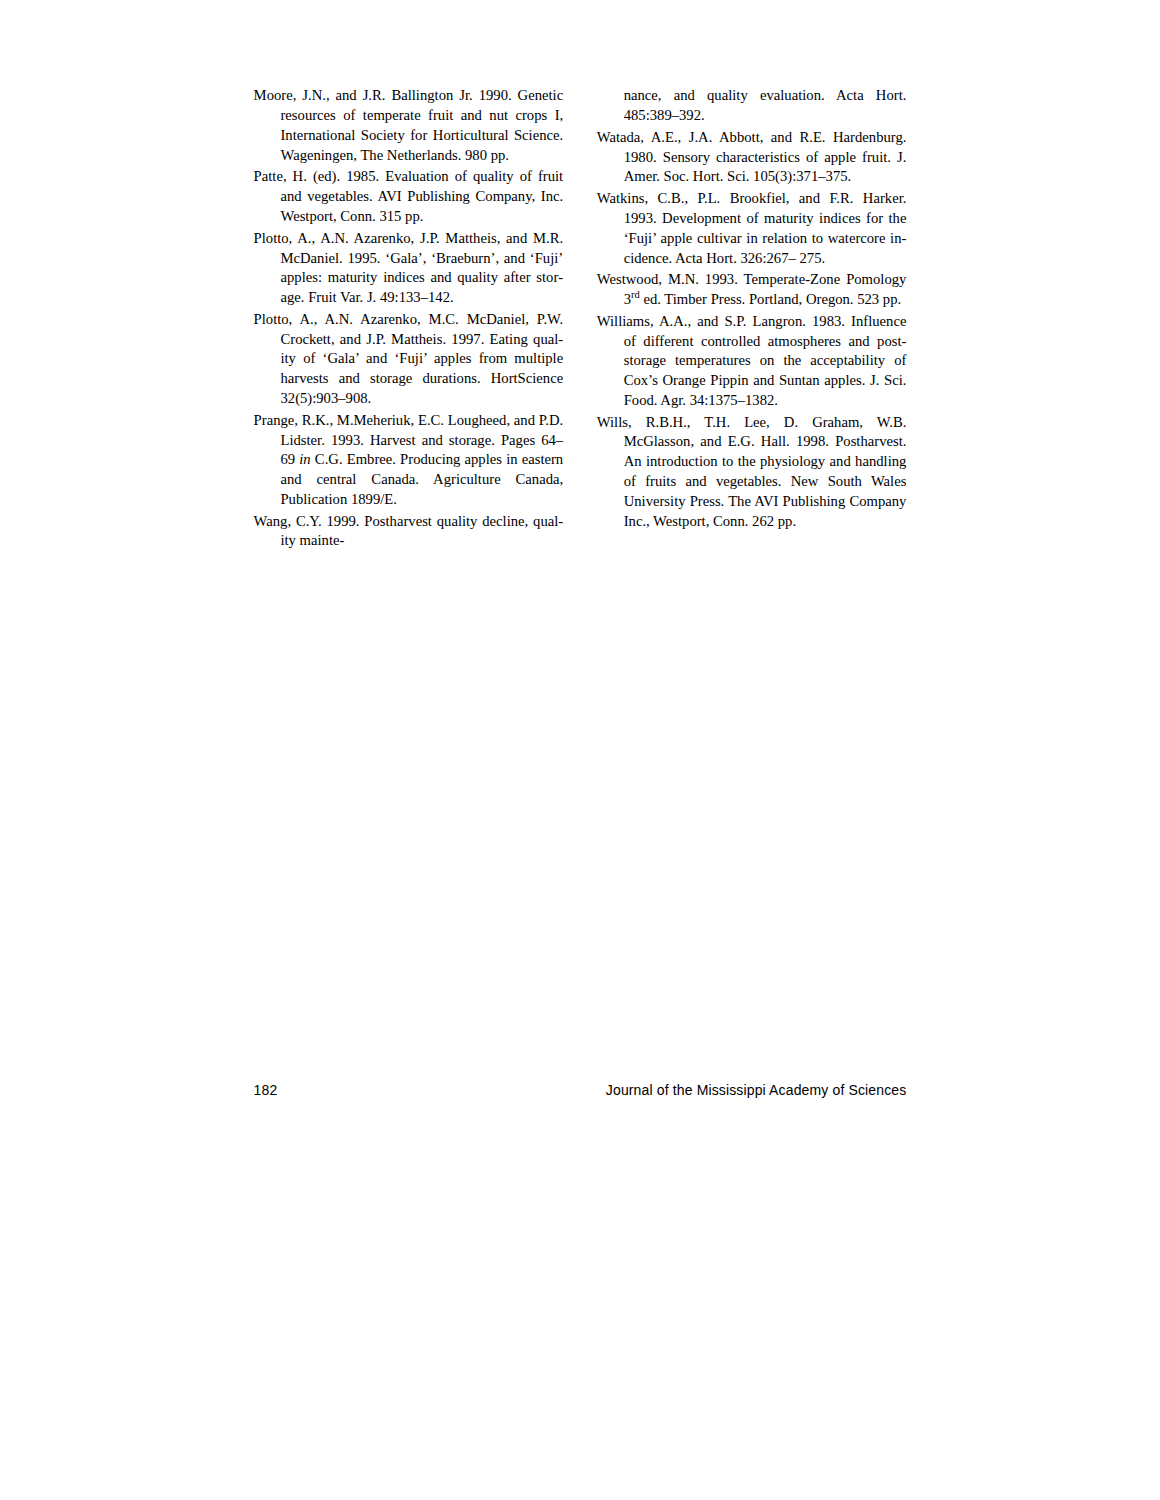Moore, J.N., and J.R. Ballington Jr. 1990. Genetic resources of temperate fruit and nut crops I, International Society for Horticultural Science. Wageningen, The Netherlands. 980 pp.
Patte, H. (ed). 1985. Evaluation of quality of fruit and vegetables. AVI Publishing Company, Inc. Westport, Conn. 315 pp.
Plotto, A., A.N. Azarenko, J.P. Mattheis, and M.R. McDaniel. 1995. ‘Gala’, ‘Braeburn’, and ‘Fuji’ apples: maturity indices and quality after storage. Fruit Var. J. 49:133–142.
Plotto, A., A.N. Azarenko, M.C. McDaniel, P.W. Crockett, and J.P. Mattheis. 1997. Eating quality of ‘Gala’ and ‘Fuji’ apples from multiple harvests and storage durations. HortScience 32(5):903–908.
Prange, R.K., M.Meheriuk, E.C. Lougheed, and P.D. Lidster. 1993. Harvest and storage. Pages 64–69 in C.G. Embree. Producing apples in eastern and central Canada. Agriculture Canada, Publication 1899/E.
Wang, C.Y. 1999. Postharvest quality decline, quality mainte-
nance, and quality evaluation. Acta Hort. 485:389–392.
Watada, A.E., J.A. Abbott, and R.E. Hardenburg. 1980. Sensory characteristics of apple fruit. J. Amer. Soc. Hort. Sci. 105(3):371–375.
Watkins, C.B., P.L. Brookfiel, and F.R. Harker. 1993. Development of maturity indices for the ‘Fuji’ apple cultivar in relation to watercore incidence. Acta Hort. 326:267– 275.
Westwood, M.N. 1993. Temperate-Zone Pomology 3rd ed. Timber Press. Portland, Oregon. 523 pp.
Williams, A.A., and S.P. Langron. 1983. Influence of different controlled atmospheres and poststorage temperatures on the acceptability of Cox’s Orange Pippin and Suntan apples. J. Sci. Food. Agr. 34:1375–1382.
Wills, R.B.H., T.H. Lee, D. Graham, W.B. McGlasson, and E.G. Hall. 1998. Postharvest. An introduction to the physiology and handling of fruits and vegetables. New South Wales University Press. The AVI Publishing Company Inc., Westport, Conn. 262 pp.
182
Journal of the Mississippi Academy of Sciences